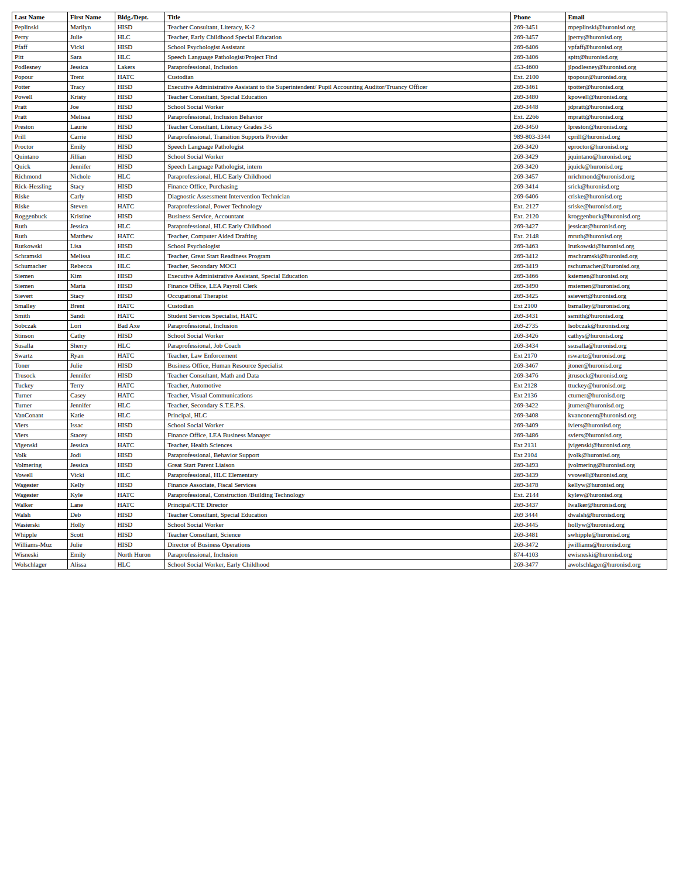| Last Name | First Name | Bldg./Dept. | Title | Phone | Email |
| --- | --- | --- | --- | --- | --- |
| Peplinski | Marilyn | HISD | Teacher Consultant, Literacy, K-2 | 269-3451 | mpeplinski@huronisd.org |
| Perry | Julie | HLC | Teacher, Early Childhood Special Education | 269-3457 | jperry@huronisd.org |
| Pfaff | Vicki | HISD | School Psychologist Assistant | 269-6406 | vpfaff@huronisd.org |
| Pitt | Sara | HLC | Speech Language Pathologist/Project Find | 269-3406 | spitt@huronisd.org |
| Podlesney | Jessica | Lakers | Paraprofessional, Inclusion | 453-4600 | jlpodlesney@huronisd.org |
| Popour | Trent | HATC | Custodian | Ext. 2100 | tpopour@huronisd.org |
| Potter | Tracy | HISD | Executive Administrative Assistant to the Superintendent/ Pupil Accounting Auditor/Truancy Officer | 269-3461 | tpotter@huronisd.org |
| Powell | Kristy | HISD | Teacher Consultant, Special Education | 269-3480 | kpowell@huronisd.org |
| Pratt | Joe | HISD | School Social Worker | 269-3448 | jdpratt@huronisd.org |
| Pratt | Melissa | HISD | Paraprofessional, Inclusion Behavior | Ext. 2266 | mpratt@huronisd.org |
| Preston | Laurie | HISD | Teacher Consultant, Literacy Grades 3-5 | 269-3450 | lpreston@huronisd.org |
| Prill | Carrie | HISD | Paraprofessional, Transition Supports Provider | 989-803-3344 | cprill@huronisd.org |
| Proctor | Emily | HISD | Speech Language Pathologist | 269-3420 | eproctor@huronisd.org |
| Quintano | Jillian | HISD | School Social Worker | 269-3429 | jquintano@huronisd.org |
| Quick | Jennifer | HISD | Speech Language Pathologist, intern | 269-3420 | jquick@huronisd.org |
| Richmond | Nichole | HLC | Paraprofessional, HLC Early Childhood | 269-3457 | nrichmond@huronisd.org |
| Rick-Hessling | Stacy | HISD | Finance Office, Purchasing | 269-3414 | srick@huronisd.org |
| Riske | Carly | HISD | Diagnostic Assessment Intervention Technician | 269-6406 | criske@huronisd.org |
| Riske | Steven | HATC | Paraprofessional, Power Technology | Ext. 2127 | sriske@huronisd.org |
| Roggenbuck | Kristine | HISD | Business Service, Accountant | Ext. 2120 | kroggenbuck@huronisd.org |
| Ruth | Jessica | HLC | Paraprofessional, HLC Early Childhood | 269-3427 | jessicar@huronisd.org |
| Ruth | Matthew | HATC | Teacher, Computer Aided Drafting | Ext. 2148 | mruth@huronisd.org |
| Rutkowski | Lisa | HISD | School Psychologist | 269-3463 | lrutkowski@huronisd.org |
| Schramski | Melissa | HLC | Teacher, Great Start Readiness Program | 269-3412 | mschramski@huronisd.org |
| Schumacher | Rebecca | HLC | Teacher, Secondary MOCI | 269-3419 | rschumacher@huronisd.org |
| Siemen | Kim | HISD | Executive Administrative Assistant, Special Education | 269-3466 | ksiemen@huronisd.org |
| Siemen | Maria | HISD | Finance Office, LEA Payroll Clerk | 269-3490 | msiemen@huronisd.org |
| Sievert | Stacy | HISD | Occupational Therapist | 269-3425 | ssievert@huronisd.org |
| Smalley | Brent | HATC | Custodian | Ext 2100 | bsmalley@huronisd.org |
| Smith | Sandi | HATC | Student Services Specialist, HATC | 269-3431 | ssmith@huronisd.org |
| Sobczak | Lori | Bad Axe | Paraprofessional, Inclusion | 269-2735 | lsobczak@huronisd.org |
| Stinson | Cathy | HISD | School Social Worker | 269-3426 | cathys@huronisd.org |
| Susalla | Sherry | HLC | Paraprofessional, Job Coach | 269-3434 | ssusalla@huronisd.org |
| Swartz | Ryan | HATC | Teacher, Law Enforcement | Ext 2170 | rswartz@huronisd.org |
| Toner | Julie | HISD | Business Office, Human Resource Specialist | 269-3467 | jtoner@huronisd.org |
| Trusock | Jennifer | HISD | Teacher Consultant, Math and Data | 269-3476 | jtrusock@huronisd.org |
| Tuckey | Terry | HATC | Teacher, Automotive | Ext 2128 | ttuckey@huronisd.org |
| Turner | Casey | HATC | Teacher, Visual Communications | Ext 2136 | cturner@huronisd.org |
| Turner | Jennifer | HLC | Teacher, Secondary S.T.E.P.S. | 269-3422 | jturner@huronisd.org |
| VanConant | Katie | HLC | Principal, HLC | 269-3408 | kvanconent@huronisd.org |
| Viers | Issac | HISD | School Social Worker | 269-3409 | iviers@huronisd.org |
| Viers | Stacey | HISD | Finance Office, LEA Business Manager | 269-3486 | sviers@huronisd.org |
| Vigenski | Jessica | HATC | Teacher, Health Sciences | Ext 2131 | jvigenski@huronisd.org |
| Volk | Jodi | HISD | Paraprofessional, Behavior Support | Ext 2104 | jvolk@huronisd.org |
| Volmering | Jessica | HISD | Great Start Parent Liaison | 269-3493 | jvolmering@huronisd.org |
| Vowell | Vicki | HLC | Paraprofessional, HLC Elementary | 269-3439 | vvowell@huronisd.org |
| Wagester | Kelly | HISD | Finance Associate, Fiscal Services | 269-3478 | kellyw@huronisd.org |
| Wagester | Kyle | HATC | Paraprofessional, Construction /Building Technology | Ext. 2144 | kylew@huronisd.org |
| Walker | Lane | HATC | Principal/CTE Director | 269-3437 | lwalker@huronisd.org |
| Walsh | Deb | HISD | Teacher Consultant, Special Education | 269 3444 | dwalsh@huronisd.org |
| Wasierski | Holly | HISD | School Social Worker | 269-3445 | hollyw@huronisd.org |
| Whipple | Scott | HISD | Teacher Consultant, Science | 269-3481 | swhipple@huronisd.org |
| Williams-Muz | Julie | HISD | Director of Business Operations | 269-3472 | jwilliams@huronisd.org |
| Wisneski | Emily | North Huron | Paraprofessional, Inclusion | 874-4103 | ewisneski@huronisd.org |
| Wolschlager | Alissa | HLC | School Social Worker, Early Childhood | 269-3477 | awolschlager@huronisd.org |